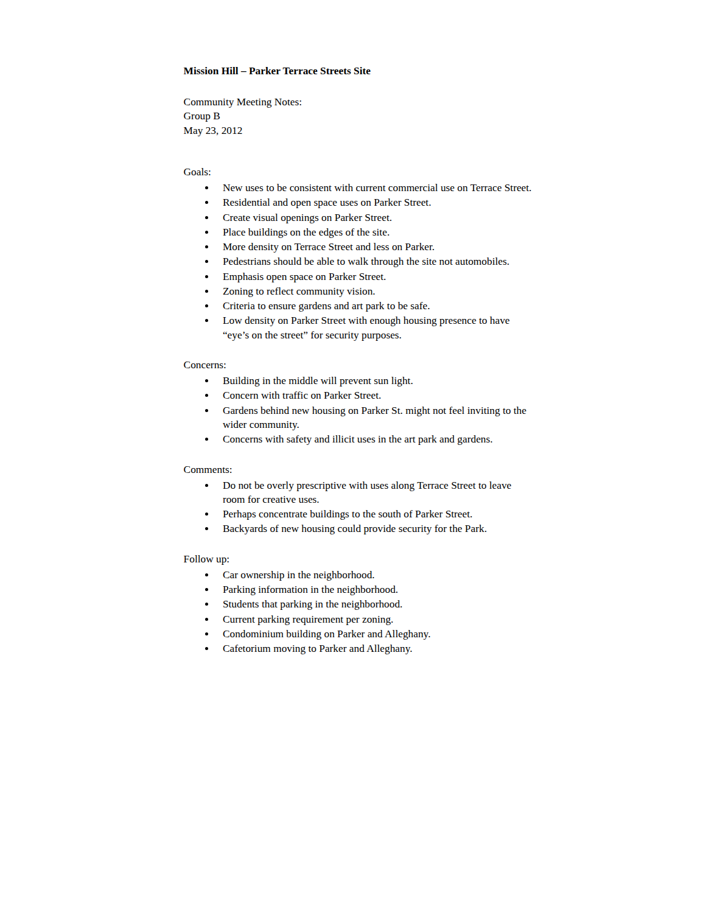Mission Hill – Parker Terrace Streets Site
Community Meeting Notes:
Group B
May 23, 2012
Goals:
New uses to be consistent with current commercial use on Terrace Street.
Residential and open space uses on Parker Street.
Create visual openings on Parker Street.
Place buildings on the edges of the site.
More density on Terrace Street and less on Parker.
Pedestrians should be able to walk through the site not automobiles.
Emphasis open space on Parker Street.
Zoning to reflect community vision.
Criteria to ensure gardens and art park to be safe.
Low density on Parker Street with enough housing presence to have “eye’s on the street” for security purposes.
Concerns:
Building in the middle will prevent sun light.
Concern with traffic on Parker Street.
Gardens behind new housing on Parker St. might not feel inviting to the wider community.
Concerns with safety and illicit uses in the art park and gardens.
Comments:
Do not be overly prescriptive with uses along Terrace Street to leave room for creative uses.
Perhaps concentrate buildings to the south of Parker Street.
Backyards of new housing could provide security for the Park.
Follow up:
Car ownership in the neighborhood.
Parking information in the neighborhood.
Students that parking in the neighborhood.
Current parking requirement per zoning.
Condominium building on Parker and Alleghany.
Cafetorium moving to Parker and Alleghany.